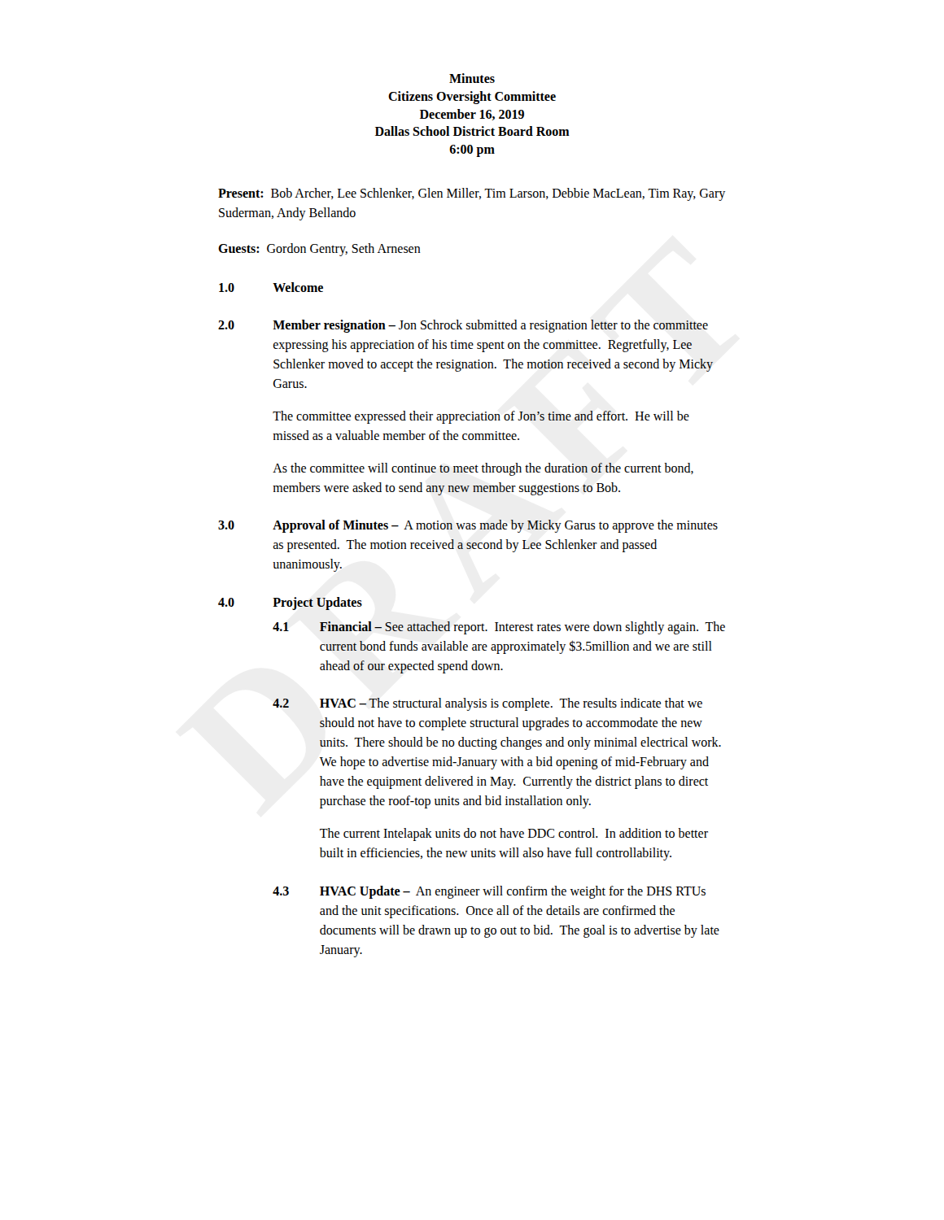DRAFT
Minutes
Citizens Oversight Committee
December 16, 2019
Dallas School District Board Room
6:00 pm
Present: Bob Archer, Lee Schlenker, Glen Miller, Tim Larson, Debbie MacLean, Tim Ray, Gary Suderman, Andy Bellando
Guests: Gordon Gentry, Seth Arnesen
1.0
Welcome
2.0
Member resignation – Jon Schrock submitted a resignation letter to the committee expressing his appreciation of his time spent on the committee. Regretfully, Lee Schlenker moved to accept the resignation. The motion received a second by Micky Garus.
The committee expressed their appreciation of Jon’s time and effort. He will be missed as a valuable member of the committee.
As the committee will continue to meet through the duration of the current bond, members were asked to send any new member suggestions to Bob.
3.0
Approval of Minutes – A motion was made by Micky Garus to approve the minutes as presented. The motion received a second by Lee Schlenker and passed unanimously.
4.0
Project Updates
4.1
Financial – See attached report. Interest rates were down slightly again. The current bond funds available are approximately $3.5million and we are still ahead of our expected spend down.
4.2
HVAC – The structural analysis is complete. The results indicate that we should not have to complete structural upgrades to accommodate the new units. There should be no ducting changes and only minimal electrical work. We hope to advertise mid-January with a bid opening of mid-February and have the equipment delivered in May. Currently the district plans to direct purchase the roof-top units and bid installation only.
The current Intelapak units do not have DDC control. In addition to better built in efficiencies, the new units will also have full controllability.
4.3
HVAC Update – An engineer will confirm the weight for the DHS RTUs and the unit specifications. Once all of the details are confirmed the documents will be drawn up to go out to bid. The goal is to advertise by late January.